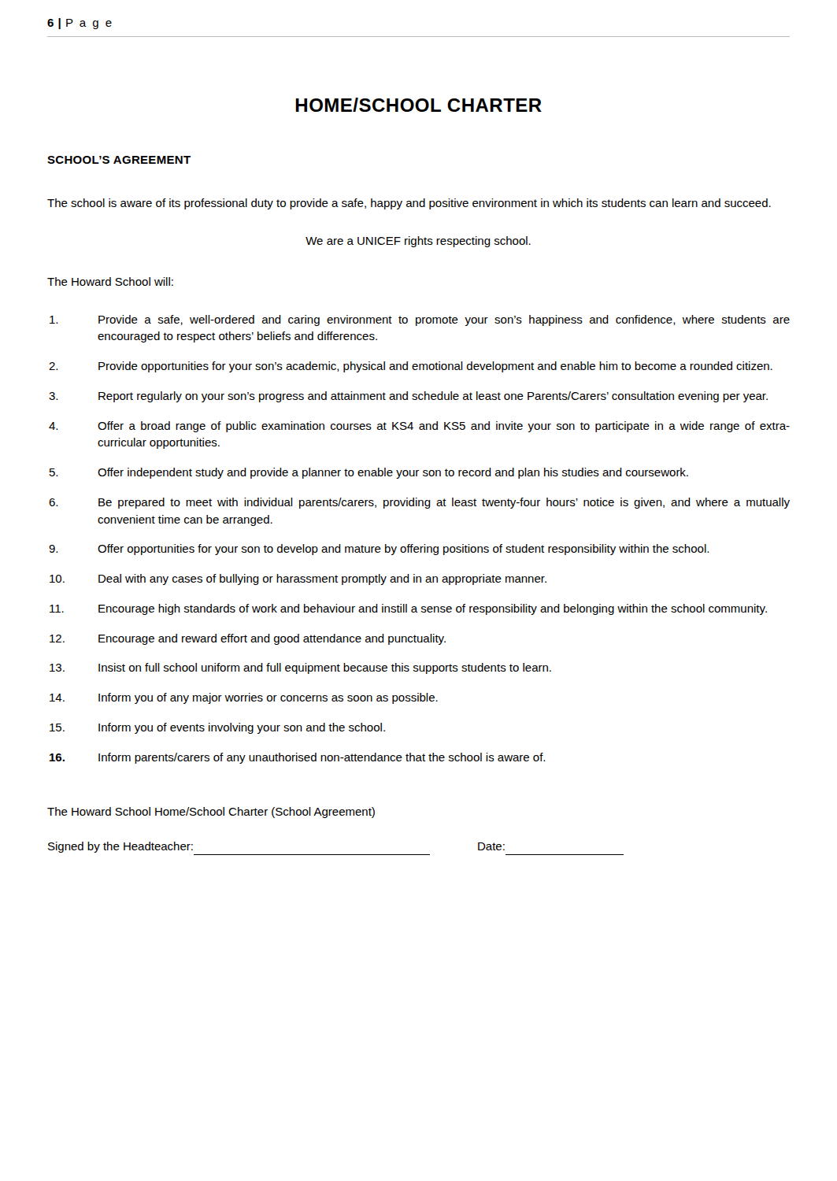6 | P a g e
HOME/SCHOOL CHARTER
SCHOOL’S AGREEMENT
The school is aware of its professional duty to provide a safe, happy and positive environment in which its students can learn and succeed.
We are a UNICEF rights respecting school.
The Howard School will:
1. Provide a safe, well-ordered and caring environment to promote your son’s happiness and confidence, where students are encouraged to respect others’ beliefs and differences.
2. Provide opportunities for your son’s academic, physical and emotional development and enable him to become a rounded citizen.
3. Report regularly on your son’s progress and attainment and schedule at least one Parents/Carers’ consultation evening per year.
4. Offer a broad range of public examination courses at KS4 and KS5 and invite your son to participate in a wide range of extra-curricular opportunities.
5. Offer independent study and provide a planner to enable your son to record and plan his studies and coursework.
6. Be prepared to meet with individual parents/carers, providing at least twenty-four hours’ notice is given, and where a mutually convenient time can be arranged.
9. Offer opportunities for your son to develop and mature by offering positions of student responsibility within the school.
10. Deal with any cases of bullying or harassment promptly and in an appropriate manner.
11. Encourage high standards of work and behaviour and instill a sense of responsibility and belonging within the school community.
12. Encourage and reward effort and good attendance and punctuality.
13. Insist on full school uniform and full equipment because this supports students to learn.
14. Inform you of any major worries or concerns as soon as possible.
15. Inform you of events involving your son and the school.
16. Inform parents/carers of any unauthorised non-attendance that the school is aware of.
The Howard School Home/School Charter (School Agreement)
Signed by the Headteacher: Date: